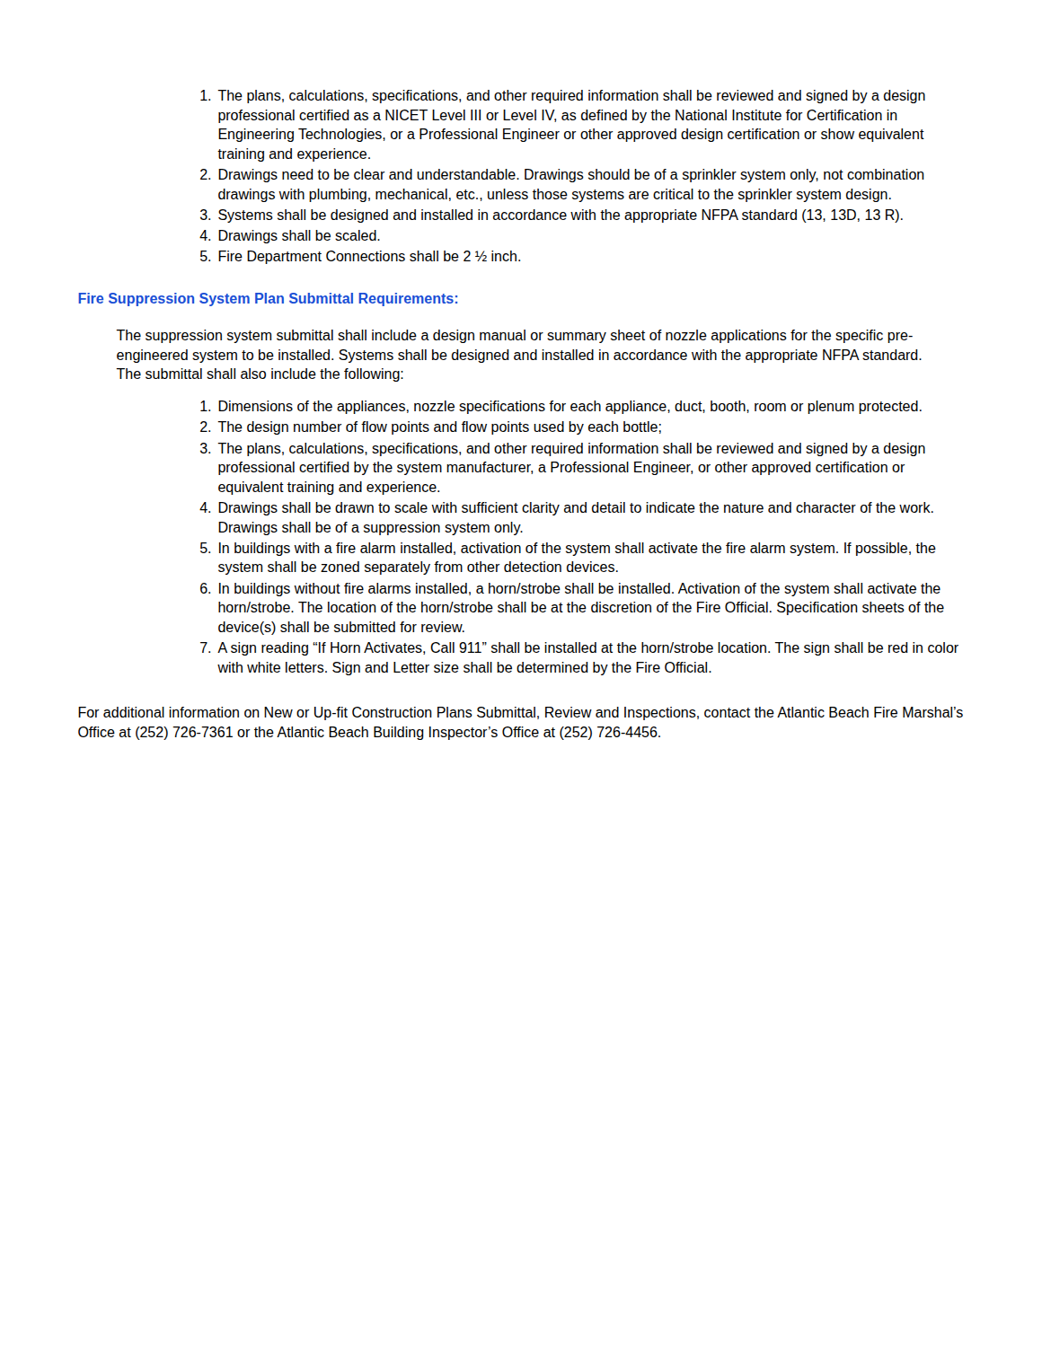The plans, calculations, specifications, and other required information shall be reviewed and signed by a design professional certified as a NICET Level III or Level IV, as defined by the National Institute for Certification in Engineering Technologies, or a Professional Engineer or other approved design certification or show equivalent training and experience.
Drawings need to be clear and understandable. Drawings should be of a sprinkler system only, not combination drawings with plumbing, mechanical, etc., unless those systems are critical to the sprinkler system design.
Systems shall be designed and installed in accordance with the appropriate NFPA standard (13, 13D, 13 R).
Drawings shall be scaled.
Fire Department Connections shall be 2 ½ inch.
Fire Suppression System Plan Submittal Requirements:
The suppression system submittal shall include a design manual or summary sheet of nozzle applications for the specific pre-engineered system to be installed. Systems shall be designed and installed in accordance with the appropriate NFPA standard.
The submittal shall also include the following:
Dimensions of the appliances, nozzle specifications for each appliance, duct, booth, room or plenum protected.
The design number of flow points and flow points used by each bottle;
The plans, calculations, specifications, and other required information shall be reviewed and signed by a design professional certified by the system manufacturer, a Professional Engineer, or other approved certification or equivalent training and experience.
Drawings shall be drawn to scale with sufficient clarity and detail to indicate the nature and character of the work. Drawings shall be of a suppression system only.
In buildings with a fire alarm installed, activation of the system shall activate the fire alarm system. If possible, the system shall be zoned separately from other detection devices.
In buildings without fire alarms installed, a horn/strobe shall be installed. Activation of the system shall activate the horn/strobe. The location of the horn/strobe shall be at the discretion of the Fire Official. Specification sheets of the device(s) shall be submitted for review.
A sign reading “If Horn Activates, Call 911” shall be installed at the horn/strobe location. The sign shall be red in color with white letters. Sign and Letter size shall be determined by the Fire Official.
For additional information on New or Up-fit Construction Plans Submittal, Review and Inspections, contact the Atlantic Beach Fire Marshal’s Office at (252) 726-7361 or the Atlantic Beach Building Inspector’s Office at (252) 726-4456.